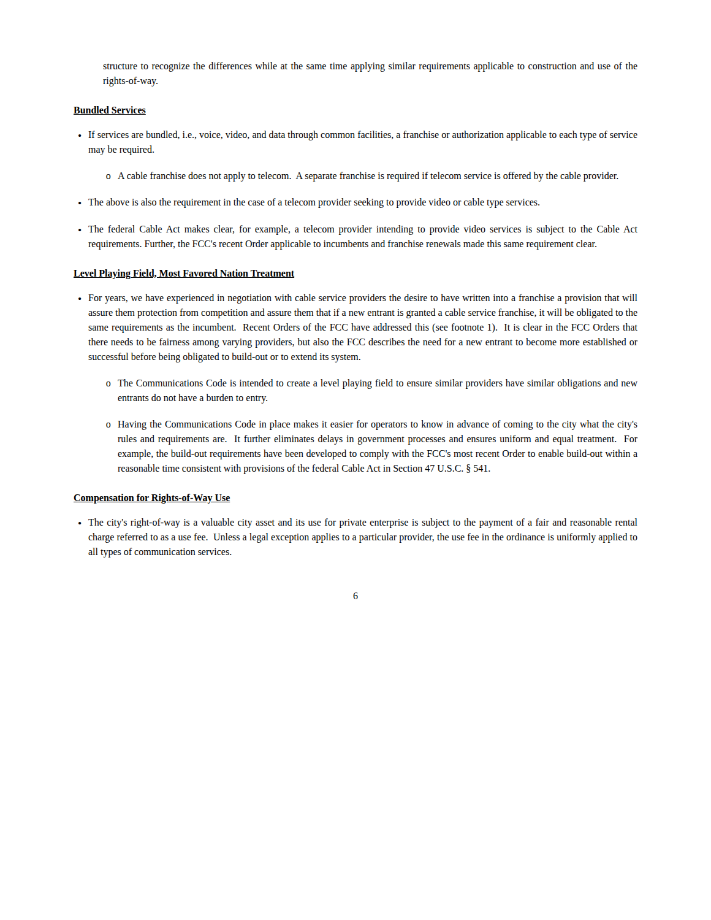structure to recognize the differences while at the same time applying similar requirements applicable to construction and use of the rights-of-way.
Bundled Services
If services are bundled, i.e., voice, video, and data through common facilities, a franchise or authorization applicable to each type of service may be required.
A cable franchise does not apply to telecom. A separate franchise is required if telecom service is offered by the cable provider.
The above is also the requirement in the case of a telecom provider seeking to provide video or cable type services.
The federal Cable Act makes clear, for example, a telecom provider intending to provide video services is subject to the Cable Act requirements. Further, the FCC's recent Order applicable to incumbents and franchise renewals made this same requirement clear.
Level Playing Field, Most Favored Nation Treatment
For years, we have experienced in negotiation with cable service providers the desire to have written into a franchise a provision that will assure them protection from competition and assure them that if a new entrant is granted a cable service franchise, it will be obligated to the same requirements as the incumbent. Recent Orders of the FCC have addressed this (see footnote 1). It is clear in the FCC Orders that there needs to be fairness among varying providers, but also the FCC describes the need for a new entrant to become more established or successful before being obligated to build-out or to extend its system.
The Communications Code is intended to create a level playing field to ensure similar providers have similar obligations and new entrants do not have a burden to entry.
Having the Communications Code in place makes it easier for operators to know in advance of coming to the city what the city's rules and requirements are. It further eliminates delays in government processes and ensures uniform and equal treatment. For example, the build-out requirements have been developed to comply with the FCC's most recent Order to enable build-out within a reasonable time consistent with provisions of the federal Cable Act in Section 47 U.S.C. § 541.
Compensation for Rights-of-Way Use
The city's right-of-way is a valuable city asset and its use for private enterprise is subject to the payment of a fair and reasonable rental charge referred to as a use fee. Unless a legal exception applies to a particular provider, the use fee in the ordinance is uniformly applied to all types of communication services.
6